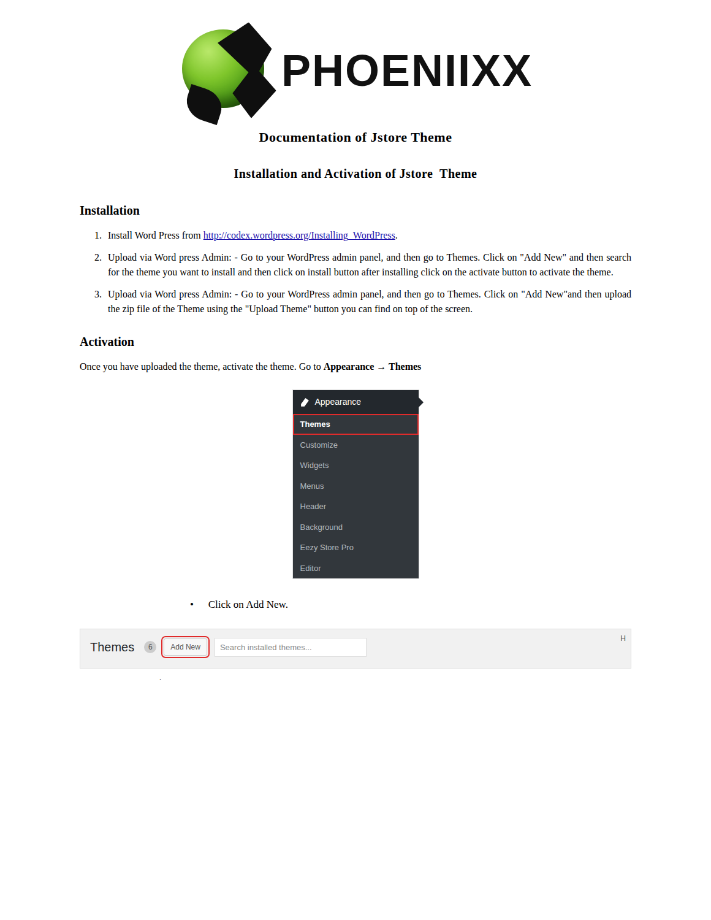PHOENIIXX
Documentation of Jstore Theme
Installation and Activation of Jstore Theme
Installation
Install Word Press from http://codex.wordpress.org/Installing_WordPress.
Upload via Word press Admin: - Go to your WordPress admin panel, and then go to Themes. Click on "Add New" and then search for the theme you want to install and then click on install button after installing click on the activate button to activate the theme.
Upload via Word press Admin: - Go to your WordPress admin panel, and then go to Themes. Click on "Add New"and then upload the zip file of the Theme using the "Upload Theme" button you can find on top of the screen.
Activation
Once you have uploaded the theme, activate the theme. Go to Appearance → Themes
Appearance
Themes
Customize
Widgets
Menus
Header
Background
Eezy Store Pro
Editor
• Click on Add New.
Themes 6 Add New Search installed themes... H
.